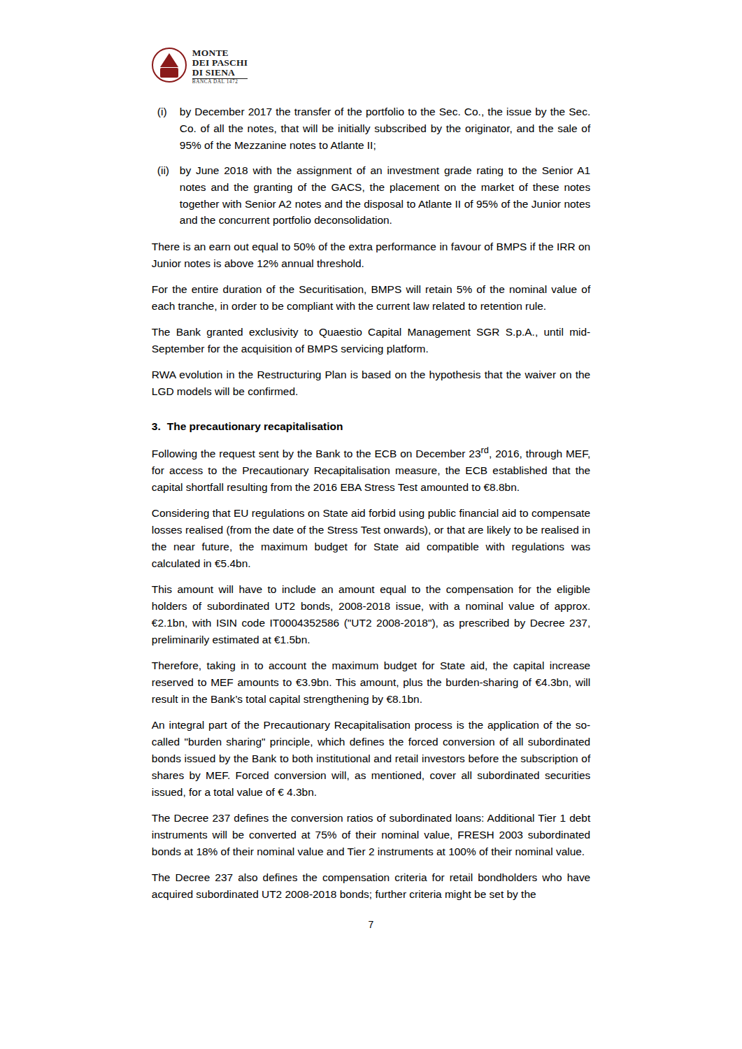MONTE DEI PASCHI DI SIENA BANCA DAL 1472
(i) by December 2017 the transfer of the portfolio to the Sec. Co., the issue by the Sec. Co. of all the notes, that will be initially subscribed by the originator, and the sale of 95% of the Mezzanine notes to Atlante II;
(ii) by June 2018 with the assignment of an investment grade rating to the Senior A1 notes and the granting of the GACS, the placement on the market of these notes together with Senior A2 notes and the disposal to Atlante II of 95% of the Junior notes and the concurrent portfolio deconsolidation.
There is an earn out equal to 50% of the extra performance in favour of BMPS if the IRR on Junior notes is above 12% annual threshold.
For the entire duration of the Securitisation, BMPS will retain 5% of the nominal value of each tranche, in order to be compliant with the current law related to retention rule.
The Bank granted exclusivity to Quaestio Capital Management SGR S.p.A., until mid-September for the acquisition of BMPS servicing platform.
RWA evolution in the Restructuring Plan is based on the hypothesis that the waiver on the LGD models will be confirmed.
3. The precautionary recapitalisation
Following the request sent by the Bank to the ECB on December 23rd, 2016, through MEF, for access to the Precautionary Recapitalisation measure, the ECB established that the capital shortfall resulting from the 2016 EBA Stress Test amounted to €8.8bn.
Considering that EU regulations on State aid forbid using public financial aid to compensate losses realised (from the date of the Stress Test onwards), or that are likely to be realised in the near future, the maximum budget for State aid compatible with regulations was calculated in €5.4bn.
This amount will have to include an amount equal to the compensation for the eligible holders of subordinated UT2 bonds, 2008-2018 issue, with a nominal value of approx. €2.1bn, with ISIN code IT0004352586 ("UT2 2008-2018"), as prescribed by Decree 237, preliminarily estimated at €1.5bn.
Therefore, taking in to account the maximum budget for State aid, the capital increase reserved to MEF amounts to €3.9bn. This amount, plus the burden-sharing of €4.3bn, will result in the Bank’s total capital strengthening by €8.1bn.
An integral part of the Precautionary Recapitalisation process is the application of the so-called "burden sharing" principle, which defines the forced conversion of all subordinated bonds issued by the Bank to both institutional and retail investors before the subscription of shares by MEF. Forced conversion will, as mentioned, cover all subordinated securities issued, for a total value of € 4.3bn.
The Decree 237 defines the conversion ratios of subordinated loans: Additional Tier 1 debt instruments will be converted at 75% of their nominal value, FRESH 2003 subordinated bonds at 18% of their nominal value and Tier 2 instruments at 100% of their nominal value.
The Decree 237 also defines the compensation criteria for retail bondholders who have acquired subordinated UT2 2008-2018 bonds; further criteria might be set by the
7